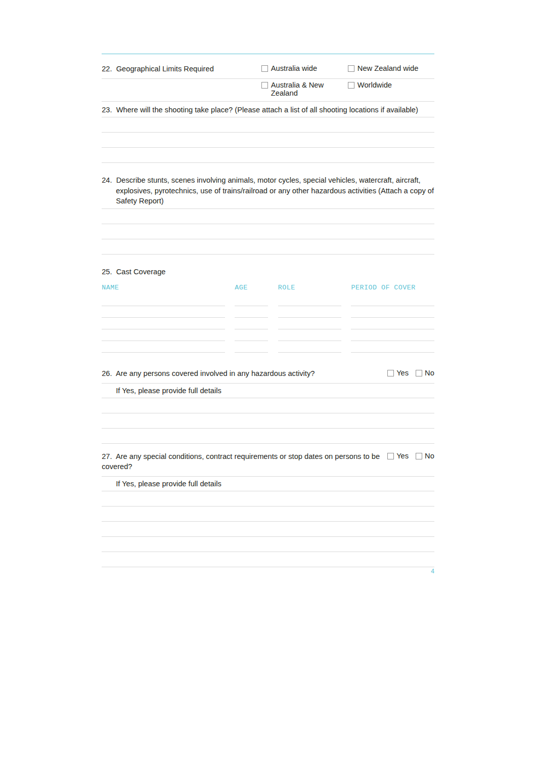22. Geographical Limits Required
Australia wide
New Zealand wide
Australia & New Zealand
Worldwide
23. Where will the shooting take place? (Please attach a list of all shooting locations if available)
24. Describe stunts, scenes involving animals, motor cycles, special vehicles, watercraft, aircraft, explosives, pyrotechnics, use of trains/railroad or any other hazardous activities (Attach a copy of Safety Report)
25. Cast Coverage
Name
Age
Role
Period of Cover
26. Are any persons covered involved in any hazardous activity?
Yes
No
If Yes, please provide full details
27. Are any special conditions, contract requirements or stop dates on persons to be covered?
Yes
No
If Yes, please provide full details
4